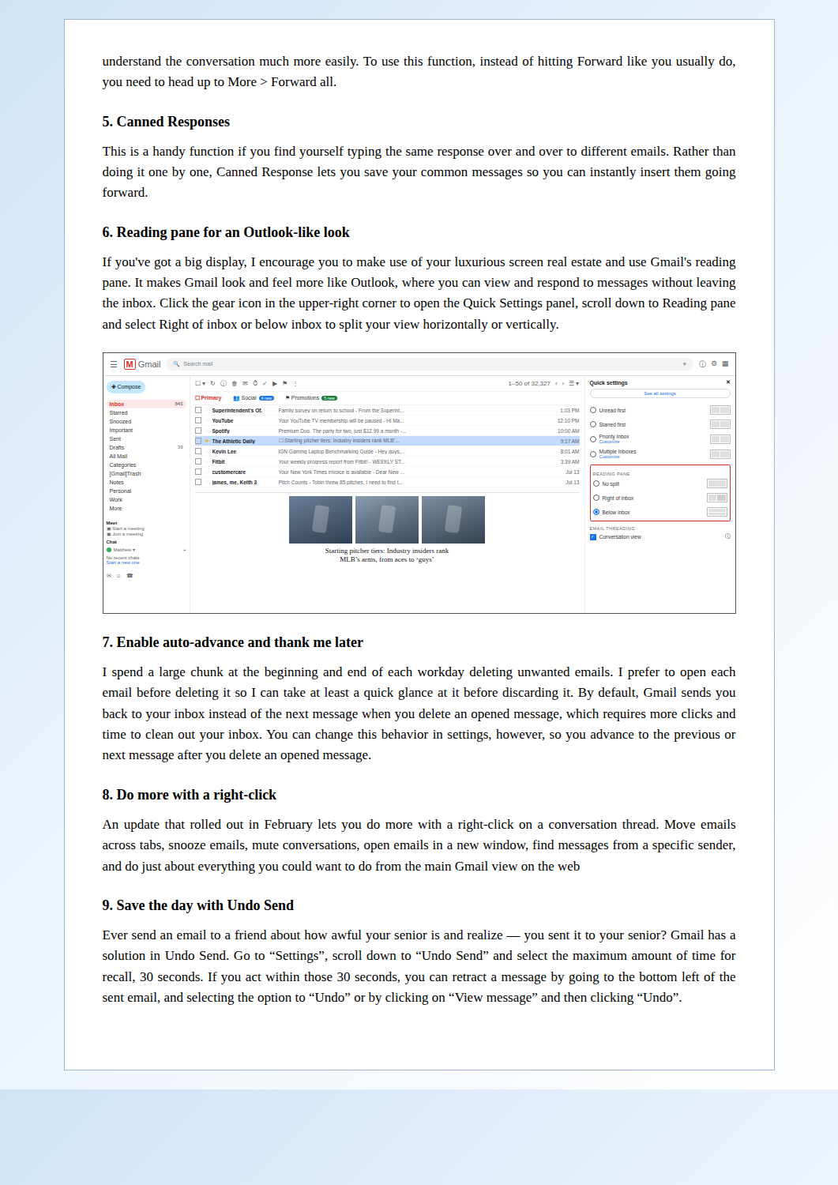understand the conversation much more easily. To use this function, instead of hitting Forward like you usually do, you need to head up to More > Forward all.
5. Canned Responses
This is a handy function if you find yourself typing the same response over and over to different emails. Rather than doing it one by one, Canned Response lets you save your common messages so you can instantly insert them going forward.
6. Reading pane for an Outlook-like look
If you've got a big display, I encourage you to make use of your luxurious screen real estate and use Gmail's reading pane. It makes Gmail look and feel more like Outlook, where you can view and respond to messages without leaving the inbox. Click the gear icon in the upper-right corner to open the Quick Settings panel, scroll down to Reading pane and select Right of inbox or below inbox to split your view horizontally or vertically.
☰ MGmail
🔍 Search mail▾
ⓘ⚙▦
✚ Compose
Inbox 541
Starred
Snoozed
Important
Sent
Drafts 39
All Mail
Categories
[Gmail]Trash
Notes
Personal
Work
More
Meet
▣ Start a meeting
▣ Join a meeting
Chat
Matthew ▾+
No recent chats
Start a new one
✉☺☎
☐ ▾ ↻ ⓘ 🗑 ✉ ⏱ ✓ ▶ ⚑ ⋮ 1–50 of 32,327 ‹ › ☰ ▾
☐ Primary
👥 Social 4 new
⚑ Promotions 5 new
☆ Superintendent's Of. Family survey on return to school - From the Superint... 1:03 PM
☆ YouTube Your YouTube TV membership will be paused - Hi Ma... 12:10 PM
☆ Spotify Premium Duo. The party for two, just $12.99 a month -... 10:00 AM
★ The Athletic Daily ☐ Starting pitcher tiers: Industry insiders rank MLB'... 9:17 AM
☆ Kevin Lee IGN Gaming Laptop Benchmarking Guide - Hey guys,... 8:01 AM
☆ Fitbit Your weekly progress report from Fitbit! - WEEKLY ST... 3:39 AM
☆ customercare Your New York Times invoice is available - Dear New ... Jul 13
☆ james, me, Keith 3 Pitch Counts - Tobin threw 85 pitches, I need to find t... Jul 13
Starting pitcher tiers: Industry insiders rank
MLB’s arms, from aces to ‘guys’
Quick settings✕
See all settings
Unread first
Starred first
Priority InboxCustomize
Multiple InboxesCustomize
READING PANE
No split
Right of inbox
Below inbox
EMAIL THREADING
Conversation view ⓘ
7. Enable auto-advance and thank me later
I spend a large chunk at the beginning and end of each workday deleting unwanted emails. I prefer to open each email before deleting it so I can take at least a quick glance at it before discarding it. By default, Gmail sends you back to your inbox instead of the next message when you delete an opened message, which requires more clicks and time to clean out your inbox. You can change this behavior in settings, however, so you advance to the previous or next message after you delete an opened message.
8. Do more with a right-click
An update that rolled out in February lets you do more with a right-click on a conversation thread. Move emails across tabs, snooze emails, mute conversations, open emails in a new window, find messages from a specific sender, and do just about everything you could want to do from the main Gmail view on the web
9. Save the day with Undo Send
Ever send an email to a friend about how awful your senior is and realize — you sent it to your senior? Gmail has a solution in Undo Send. Go to “Settings”, scroll down to “Undo Send” and select the maximum amount of time for recall, 30 seconds. If you act within those 30 seconds, you can retract a message by going to the bottom left of the sent email, and selecting the option to “Undo” or by clicking on “View message” and then clicking “Undo”.